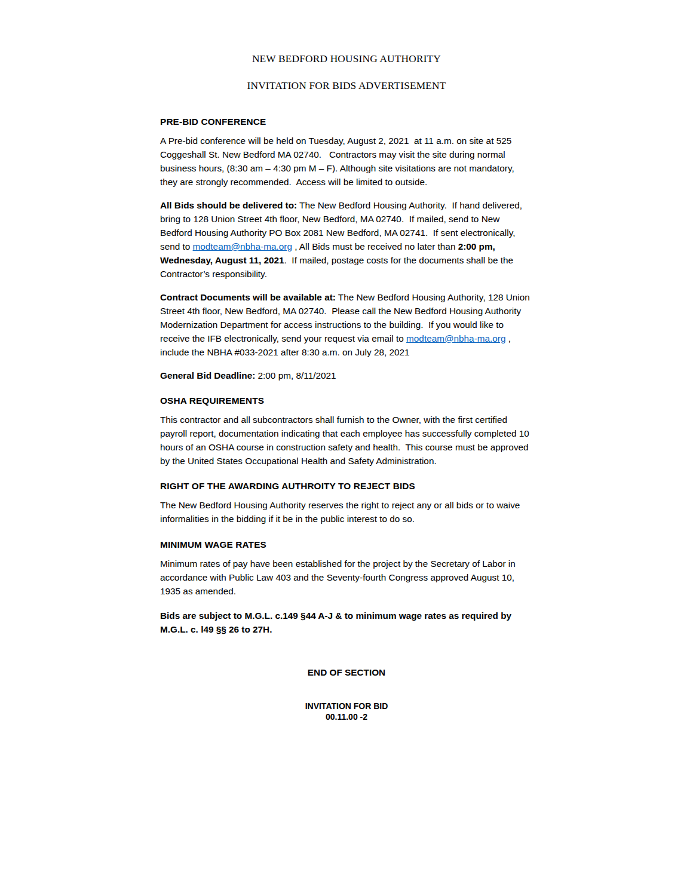NEW BEDFORD HOUSING AUTHORITY
INVITATION FOR BIDS ADVERTISEMENT
PRE-BID CONFERENCE
A Pre-bid conference will be held on Tuesday, August 2, 2021 at 11 a.m. on site at 525 Coggeshall St. New Bedford MA 02740. Contractors may visit the site during normal business hours, (8:30 am – 4:30 pm M – F). Although site visitations are not mandatory, they are strongly recommended. Access will be limited to outside.
All Bids should be delivered to: The New Bedford Housing Authority. If hand delivered, bring to 128 Union Street 4th floor, New Bedford, MA 02740. If mailed, send to New Bedford Housing Authority PO Box 2081 New Bedford, MA 02741. If sent electronically, send to modteam@nbha-ma.org , All Bids must be received no later than 2:00 pm, Wednesday, August 11, 2021. If mailed, postage costs for the documents shall be the Contractor’s responsibility.
Contract Documents will be available at: The New Bedford Housing Authority, 128 Union Street 4th floor, New Bedford, MA 02740. Please call the New Bedford Housing Authority Modernization Department for access instructions to the building. If you would like to receive the IFB electronically, send your request via email to modteam@nbha-ma.org , include the NBHA #033-2021 after 8:30 a.m. on July 28, 2021
General Bid Deadline: 2:00 pm, 8/11/2021
OSHA REQUIREMENTS
This contractor and all subcontractors shall furnish to the Owner, with the first certified payroll report, documentation indicating that each employee has successfully completed 10 hours of an OSHA course in construction safety and health. This course must be approved by the United States Occupational Health and Safety Administration.
RIGHT OF THE AWARDING AUTHROITY TO REJECT BIDS
The New Bedford Housing Authority reserves the right to reject any or all bids or to waive informalities in the bidding if it be in the public interest to do so.
MINIMUM WAGE RATES
Minimum rates of pay have been established for the project by the Secretary of Labor in accordance with Public Law 403 and the Seventy-fourth Congress approved August 10, 1935 as amended.
Bids are subject to M.G.L. c.149 §44 A-J & to minimum wage rates as required by M.G.L. c. l49 §§ 26 to 27H.
END OF SECTION
INVITATION FOR BID 00.11.00 -2